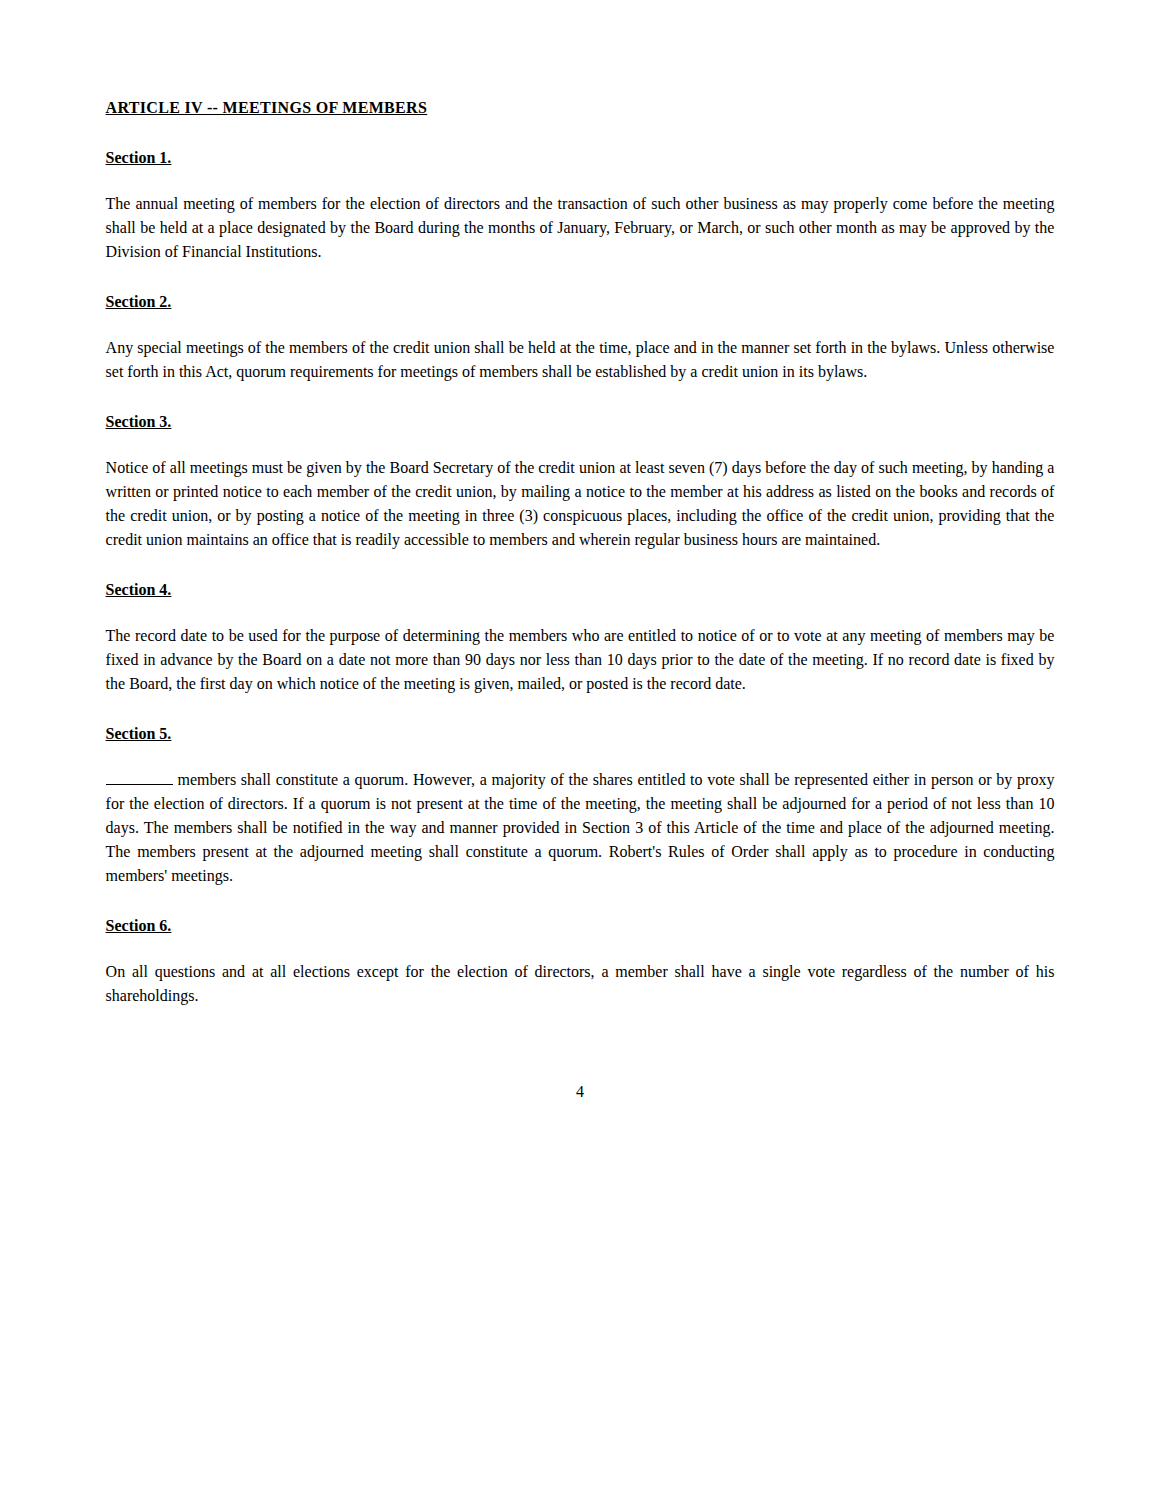ARTICLE IV -- MEETINGS OF MEMBERS
Section 1.
The annual meeting of members for the election of directors and the transaction of such other business as may properly come before the meeting shall be held at a place designated by the Board during the months of January, February, or March, or such other month as may be approved by the Division of Financial Institutions.
Section 2.
Any special meetings of the members of the credit union shall be held at the time, place and in the manner set forth in the bylaws. Unless otherwise set forth in this Act, quorum requirements for meetings of members shall be established by a credit union in its bylaws.
Section 3.
Notice of all meetings must be given by the Board Secretary of the credit union at least seven (7) days before the day of such meeting, by handing a written or printed notice to each member of the credit union, by mailing a notice to the member at his address as listed on the books and records of the credit union, or by posting a notice of the meeting in three (3) conspicuous places, including the office of the credit union, providing that the credit union maintains an office that is readily accessible to members and wherein regular business hours are maintained.
Section 4.
The record date to be used for the purpose of determining the members who are entitled to notice of or to vote at any meeting of members may be fixed in advance by the Board on a date not more than 90 days nor less than 10 days prior to the date of the meeting. If no record date is fixed by the Board, the first day on which notice of the meeting is given, mailed, or posted is the record date.
Section 5.
members shall constitute a quorum. However, a majority of the shares entitled to vote shall be represented either in person or by proxy for the election of directors. If a quorum is not present at the time of the meeting, the meeting shall be adjourned for a period of not less than 10 days. The members shall be notified in the way and manner provided in Section 3 of this Article of the time and place of the adjourned meeting. The members present at the adjourned meeting shall constitute a quorum. Robert's Rules of Order shall apply as to procedure in conducting members' meetings.
Section 6.
On all questions and at all elections except for the election of directors, a member shall have a single vote regardless of the number of his shareholdings.
4